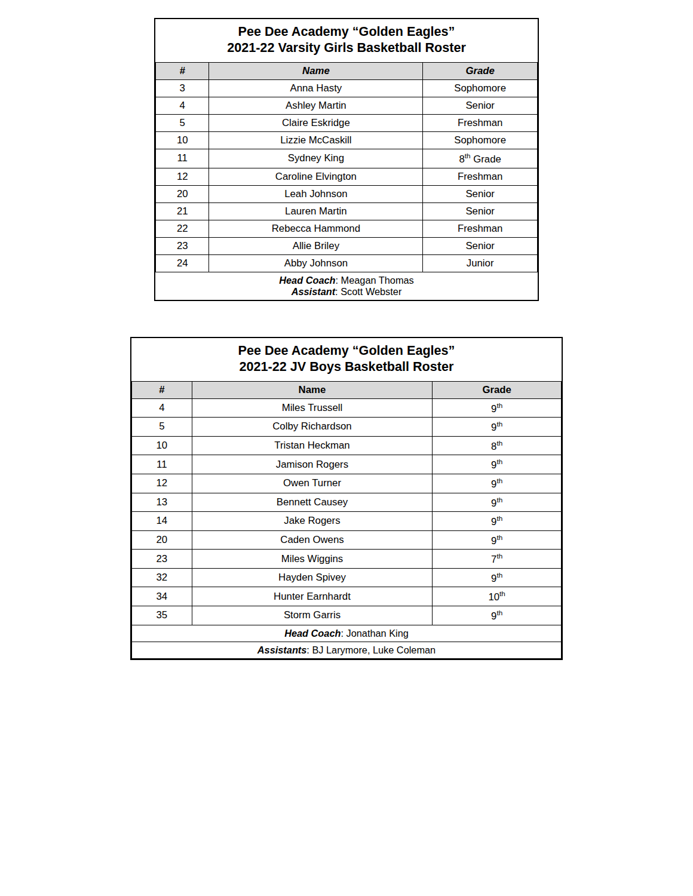Pee Dee Academy “Golden Eagles” 2021-22 Varsity Girls Basketball Roster
| # | Name | Grade |
| --- | --- | --- |
| 3 | Anna Hasty | Sophomore |
| 4 | Ashley Martin | Senior |
| 5 | Claire Eskridge | Freshman |
| 10 | Lizzie McCaskill | Sophomore |
| 11 | Sydney King | 8 th Grade |
| 12 | Caroline Elvington | Freshman |
| 20 | Leah Johnson | Senior |
| 21 | Lauren Martin | Senior |
| 22 | Rebecca Hammond | Freshman |
| 23 | Allie Briley | Senior |
| 24 | Abby Johnson | Junior |
| Head Coach : Meagan Thomas Assistant : Scott Webster |
Pee Dee Academy “Golden Eagles” 2021-22 JV Boys Basketball Roster
| # | Name | Grade |
| --- | --- | --- |
| 4 | Miles Trussell | 9 th |
| 5 | Colby Richardson | 9 th |
| 10 | Tristan Heckman | 8 th |
| 11 | Jamison Rogers | 9 th |
| 12 | Owen Turner | 9 th |
| 13 | Bennett Causey | 9 th |
| 14 | Jake Rogers | 9 th |
| 20 | Caden Owens | 9 th |
| 23 | Miles Wiggins | 7 th |
| 32 | Hayden Spivey | 9 th |
| 34 | Hunter Earnhardt | 10 th |
| 35 | Storm Garris | 9 th |
| Head Coach : Jonathan King |
| Assistants : BJ Larymore, Luke Coleman |